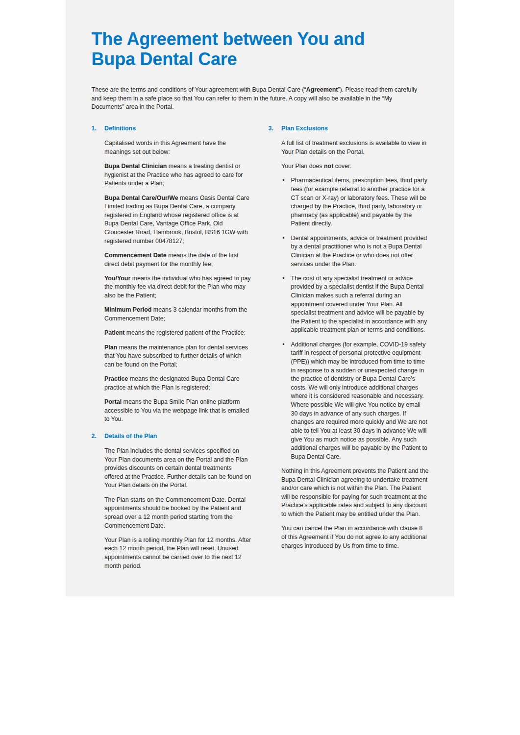The Agreement between You and
Bupa Dental Care
These are the terms and conditions of Your agreement with Bupa Dental Care (“Agreement”). Please read them carefully and keep them in a safe place so that You can refer to them in the future. A copy will also be available in the “My Documents” area in the Portal.
1.
Definitions
Capitalised words in this Agreement have the meanings set out below:
Bupa Dental Clinician means a treating dentist or hygienist at the Practice who has agreed to care for Patients under a Plan;
Bupa Dental Care/Our/We means Oasis Dental Care Limited trading as Bupa Dental Care, a company registered in England whose registered office is at Bupa Dental Care, Vantage Office Park, Old Gloucester Road, Hambrook, Bristol, BS16 1GW with registered number 00478127;
Commencement Date means the date of the first direct debit payment for the monthly fee;
You/Your means the individual who has agreed to pay the monthly fee via direct debit for the Plan who may also be the Patient;
Minimum Period means 3 calendar months from the Commencement Date;
Patient means the registered patient of the Practice;
Plan means the maintenance plan for dental services that You have subscribed to further details of which can be found on the Portal;
Practice means the designated Bupa Dental Care practice at which the Plan is registered;
Portal means the Bupa Smile Plan online platform accessible to You via the webpage link that is emailed to You.
2.
Details of the Plan
The Plan includes the dental services specified on Your Plan documents area on the Portal and the Plan provides discounts on certain dental treatments offered at the Practice. Further details can be found on Your Plan details on the Portal.
The Plan starts on the Commencement Date. Dental appointments should be booked by the Patient and spread over a 12 month period starting from the Commencement Date.
Your Plan is a rolling monthly Plan for 12 months. After each 12 month period, the Plan will reset. Unused appointments cannot be carried over to the next 12 month period.
3.
Plan Exclusions
A full list of treatment exclusions is available to view in Your Plan details on the Portal.
Your Plan does not cover:
Pharmaceutical items, prescription fees, third party fees (for example referral to another practice for a CT scan or X-ray) or laboratory fees. These will be charged by the Practice, third party, laboratory or pharmacy (as applicable) and payable by the Patient directly.
Dental appointments, advice or treatment provided by a dental practitioner who is not a Bupa Dental Clinician at the Practice or who does not offer services under the Plan.
The cost of any specialist treatment or advice provided by a specialist dentist if the Bupa Dental Clinician makes such a referral during an appointment covered under Your Plan. All specialist treatment and advice will be payable by the Patient to the specialist in accordance with any applicable treatment plan or terms and conditions.
Additional charges (for example, COVID-19 safety tariff in respect of personal protective equipment (PPE)) which may be introduced from time to time in response to a sudden or unexpected change in the practice of dentistry or Bupa Dental Care’s costs. We will only introduce additional charges where it is considered reasonable and necessary. Where possible We will give You notice by email 30 days in advance of any such charges. If changes are required more quickly and We are not able to tell You at least 30 days in advance We will give You as much notice as possible. Any such additional charges will be payable by the Patient to Bupa Dental Care.
Nothing in this Agreement prevents the Patient and the Bupa Dental Clinician agreeing to undertake treatment and/or care which is not within the Plan. The Patient will be responsible for paying for such treatment at the Practice’s applicable rates and subject to any discount to which the Patient may be entitled under the Plan.
You can cancel the Plan in accordance with clause 8 of this Agreement if You do not agree to any additional charges introduced by Us from time to time.